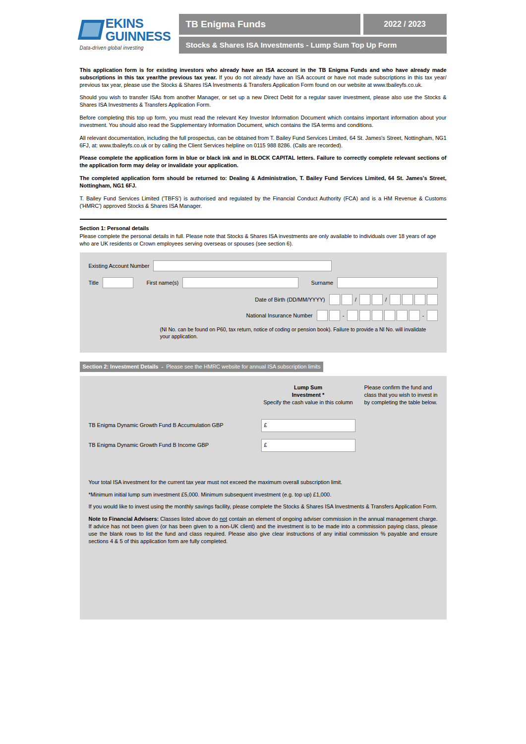EKINS
GUINNESS
Data-driven global investing
TB Enigma Funds
2022 / 2023
Stocks & Shares ISA Investments - Lump Sum Top Up Form
This application form is for existing investors who already have an ISA account in the TB Enigma Funds and who have already made subscriptions in this tax year/the previous tax year. If you do not already have an ISA account or have not made subscriptions in this tax year/ previous tax year, please use the Stocks & Shares ISA Investments & Transfers Application Form found on our website at www.tbaileyfs.co.uk.
Should you wish to transfer ISAs from another Manager, or set up a new Direct Debit for a regular saver investment, please also use the Stocks & Shares ISA Investments & Transfers Application Form.
Before completing this top up form, you must read the relevant Key Investor Information Document which contains important information about your investment. You should also read the Supplementary Information Document, which contains the ISA terms and conditions.
All relevant documentation, including the full prospectus, can be obtained from T. Bailey Fund Services Limited, 64 St. James's Street, Nottingham, NG1 6FJ, at: www.tbaileyfs.co.uk or by calling the Client Services helpline on 0115 988 8286. (Calls are recorded).
Please complete the application form in blue or black ink and in BLOCK CAPITAL letters. Failure to correctly complete relevant sections of the application form may delay or invalidate your application.
The completed application form should be returned to: Dealing & Administration, T. Bailey Fund Services Limited, 64 St. James's Street, Nottingham, NG1 6FJ.
T. Bailey Fund Services Limited ('TBFS') is authorised and regulated by the Financial Conduct Authority (FCA) and is a HM Revenue & Customs ('HMRC') approved Stocks & Shares ISA Manager.
Section 1: Personal details
Please complete the personal details in full. Please note that Stocks & Shares ISA investments are only available to individuals over 18 years of age who are UK residents or Crown employees serving overseas or spouses (see section 6).
Existing Account Number
Title
First name(s)
Surname
Date of Birth (DD/MM/YYYY)
/
/
National Insurance Number
-
-
(NI No. can be found on P60, tax return, notice of coding or pension book). Failure to provide a NI No. will invalidate your application.
Section 2: Investment Details - Please see the HMRC website for annual ISA subscription limits
Lump Sum
Investment *
Specify the cash value in this column
Please confirm the fund and class that you wish to invest in by completing the table below.
TB Enigma Dynamic Growth Fund B Accumulation GBP
£
TB Enigma Dynamic Growth Fund B Income GBP
£
Your total ISA investment for the current tax year must not exceed the maximum overall subscription limit.
*Minimum initial lump sum investment £5,000. Minimum subsequent investment (e.g. top up) £1,000.
If you would like to invest using the monthly savings facility, please complete the Stocks & Shares ISA Investments & Transfers Application Form.
Note to Financial Advisers: Classes listed above do not contain an element of ongoing adviser commission in the annual management charge. If advice has not been given (or has been given to a non-UK client) and the investment is to be made into a commission paying class, please use the blank rows to list the fund and class required. Please also give clear instructions of any initial commission % payable and ensure sections 4 & 5 of this application form are fully completed.